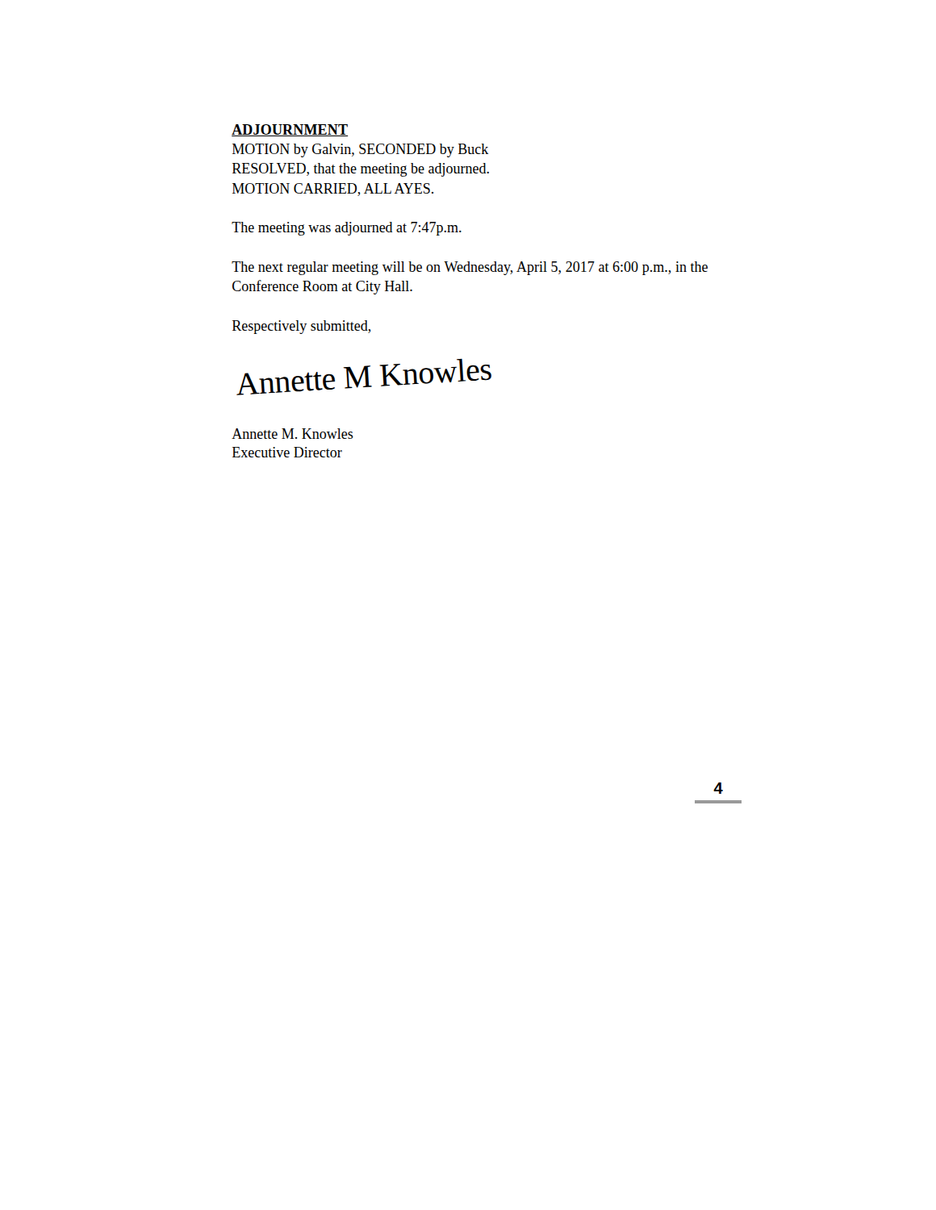ADJOURNMENT
MOTION by Galvin, SECONDED by Buck
RESOLVED, that the meeting be adjourned.
MOTION CARRIED, ALL AYES.
The meeting was adjourned at 7:47p.m.
The next regular meeting will be on Wednesday, April 5, 2017 at 6:00 p.m., in the Conference Room at City Hall.
Respectively submitted,
Annette M Knowles
Annette M. Knowles
Executive Director
4